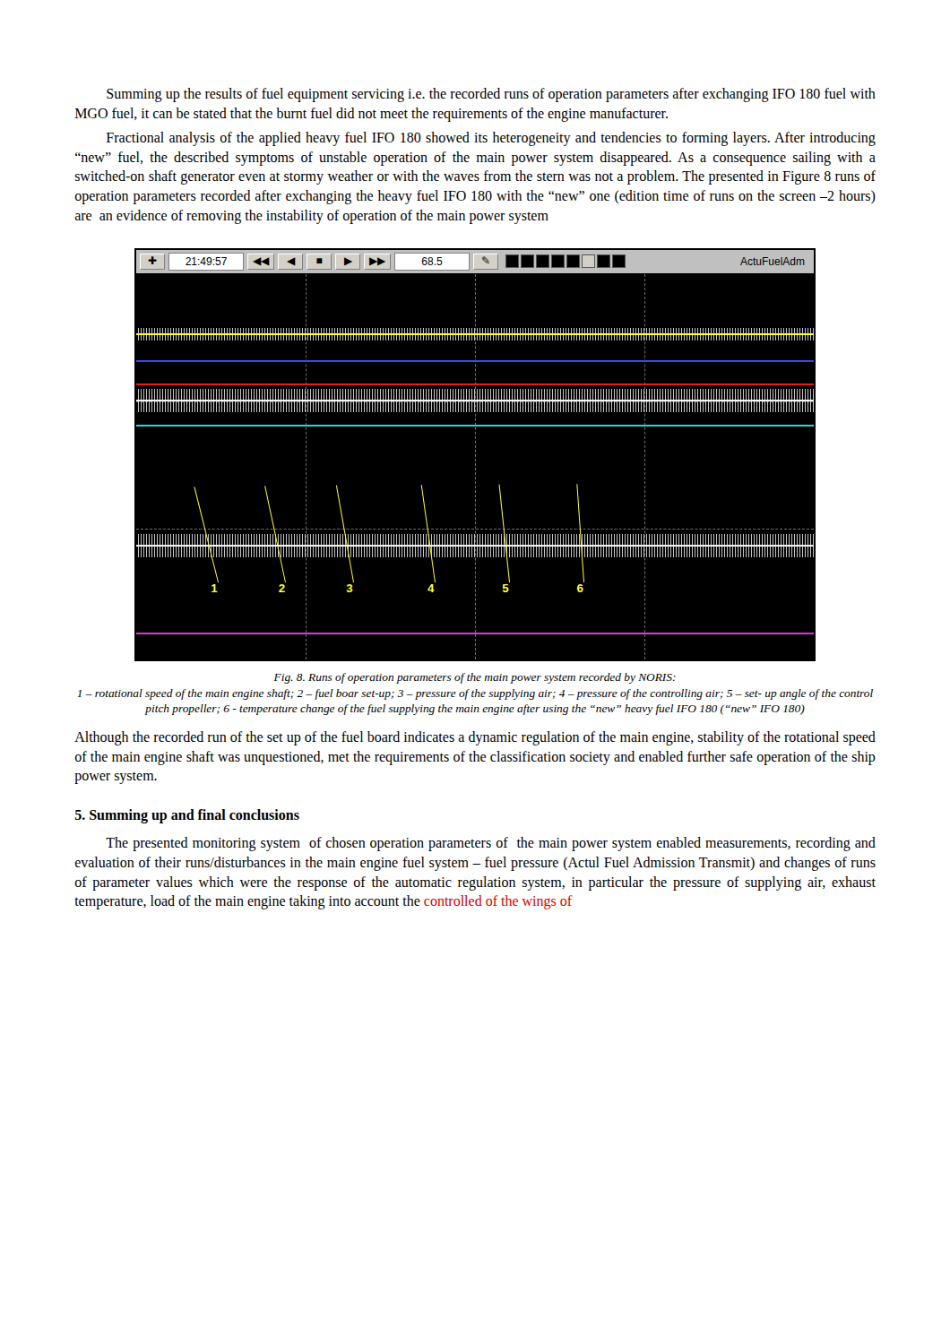Summing up the results of fuel equipment servicing i.e. the recorded runs of operation parameters after exchanging IFO 180 fuel with MGO fuel, it can be stated that the burnt fuel did not meet the requirements of the engine manufacturer.
Fractional analysis of the applied heavy fuel IFO 180 showed its heterogeneity and tendencies to forming layers. After introducing “new” fuel, the described symptoms of unstable operation of the main power system disappeared. As a consequence sailing with a switched-on shaft generator even at stormy weather or with the waves from the stern was not a problem. The presented in Figure 8 runs of operation parameters recorded after exchanging the heavy fuel IFO 180 with the “new” one (edition time of runs on the screen –2 hours) are an evidence of removing the instability of operation of the main power system
✚ 21:49:57 ◀◀ ◀ ■ ▶ ▶▶ 68.5 ✎ ActuFuelAdm
1
2
3
4
5
6
Fig. 8. Runs of operation parameters of the main power system recorded by NORIS:
1 – rotational speed of the main engine shaft; 2 – fuel boar set-up; 3 – pressure of the supplying air; 4 – pressure of the controlling air; 5 – set- up angle of the control pitch propeller; 6 - temperature change of the fuel supplying the main engine after using the “new” heavy fuel IFO 180 (“new” IFO 180)
Although the recorded run of the set up of the fuel board indicates a dynamic regulation of the main engine, stability of the rotational speed of the main engine shaft was unquestioned, met the requirements of the classification society and enabled further safe operation of the ship power system.
5. Summing up and final conclusions
The presented monitoring system of chosen operation parameters of the main power system enabled measurements, recording and evaluation of their runs/disturbances in the main engine fuel system – fuel pressure (Actul Fuel Admission Transmit) and changes of runs of parameter values which were the response of the automatic regulation system, in particular the pressure of supplying air, exhaust temperature, load of the main engine taking into account the controlled of the wings of